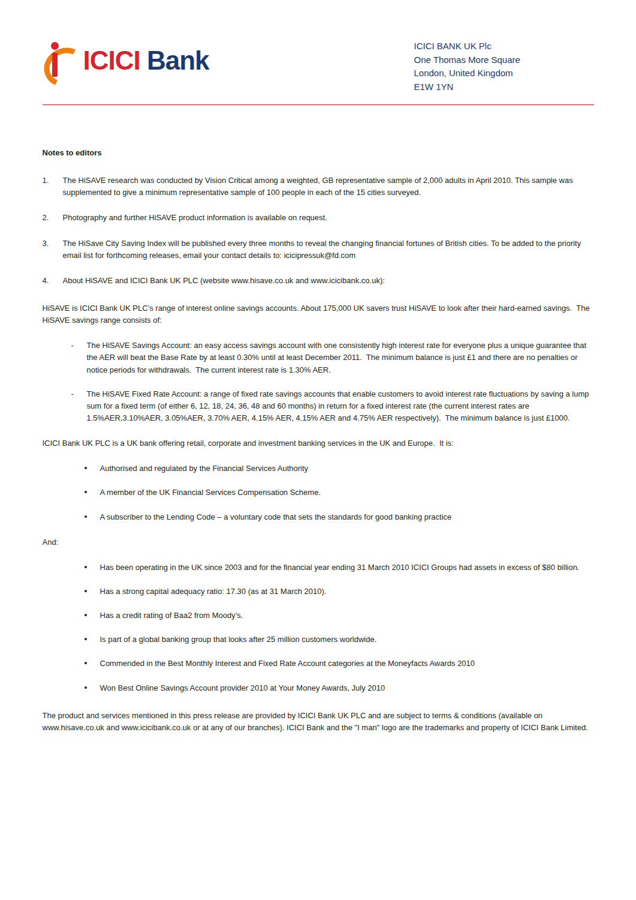ICICI Bank
ICICI BANK UK Plc
One Thomas More Square
London, United Kingdom
E1W 1YN
Notes to editors
The HiSAVE research was conducted by Vision Critical among a weighted, GB representative sample of 2,000 adults in April 2010. This sample was supplemented to give a minimum representative sample of 100 people in each of the 15 cities surveyed.
Photography and further HiSAVE product information is available on request.
The HiSave City Saving Index will be published every three months to reveal the changing financial fortunes of British cities. To be added to the priority email list for forthcoming releases, email your contact details to: icicipressuk@fd.com
About HiSAVE and ICICI Bank UK PLC (website www.hisave.co.uk and www.icicibank.co.uk):
HiSAVE is ICICI Bank UK PLC’s range of interest online savings accounts. About 175,000 UK savers trust HiSAVE to look after their hard-earned savings. The HiSAVE savings range consists of:
The HiSAVE Savings Account: an easy access savings account with one consistently high interest rate for everyone plus a unique guarantee that the AER will beat the Base Rate by at least 0.30% until at least December 2011. The minimum balance is just £1 and there are no penalties or notice periods for withdrawals. The current interest rate is 1.30% AER.
The HiSAVE Fixed Rate Account: a range of fixed rate savings accounts that enable customers to avoid interest rate fluctuations by saving a lump sum for a fixed term (of either 6, 12, 18, 24, 36, 48 and 60 months) in return for a fixed interest rate (the current interest rates are 1.5%AER,3.10%AER, 3.05%AER, 3.70% AER, 4.15% AER, 4.15% AER and 4.75% AER respectively). The minimum balance is just £1000.
ICICI Bank UK PLC is a UK bank offering retail, corporate and investment banking services in the UK and Europe. It is:
Authorised and regulated by the Financial Services Authority
A member of the UK Financial Services Compensation Scheme.
A subscriber to the Lending Code – a voluntary code that sets the standards for good banking practice
And:
Has been operating in the UK since 2003 and for the financial year ending 31 March 2010 ICICI Groups had assets in excess of $80 billion.
Has a strong capital adequacy ratio: 17.30 (as at 31 March 2010).
Has a credit rating of Baa2 from Moody’s.
Is part of a global banking group that looks after 25 million customers worldwide.
Commended in the Best Monthly Interest and Fixed Rate Account categories at the Moneyfacts Awards 2010
Won Best Online Savings Account provider 2010 at Your Money Awards, July 2010
The product and services mentioned in this press release are provided by ICICI Bank UK PLC and are subject to terms & conditions (available on www.hisave.co.uk and www.icicibank.co.uk or at any of our branches). ICICI Bank and the "I man" logo are the trademarks and property of ICICI Bank Limited.